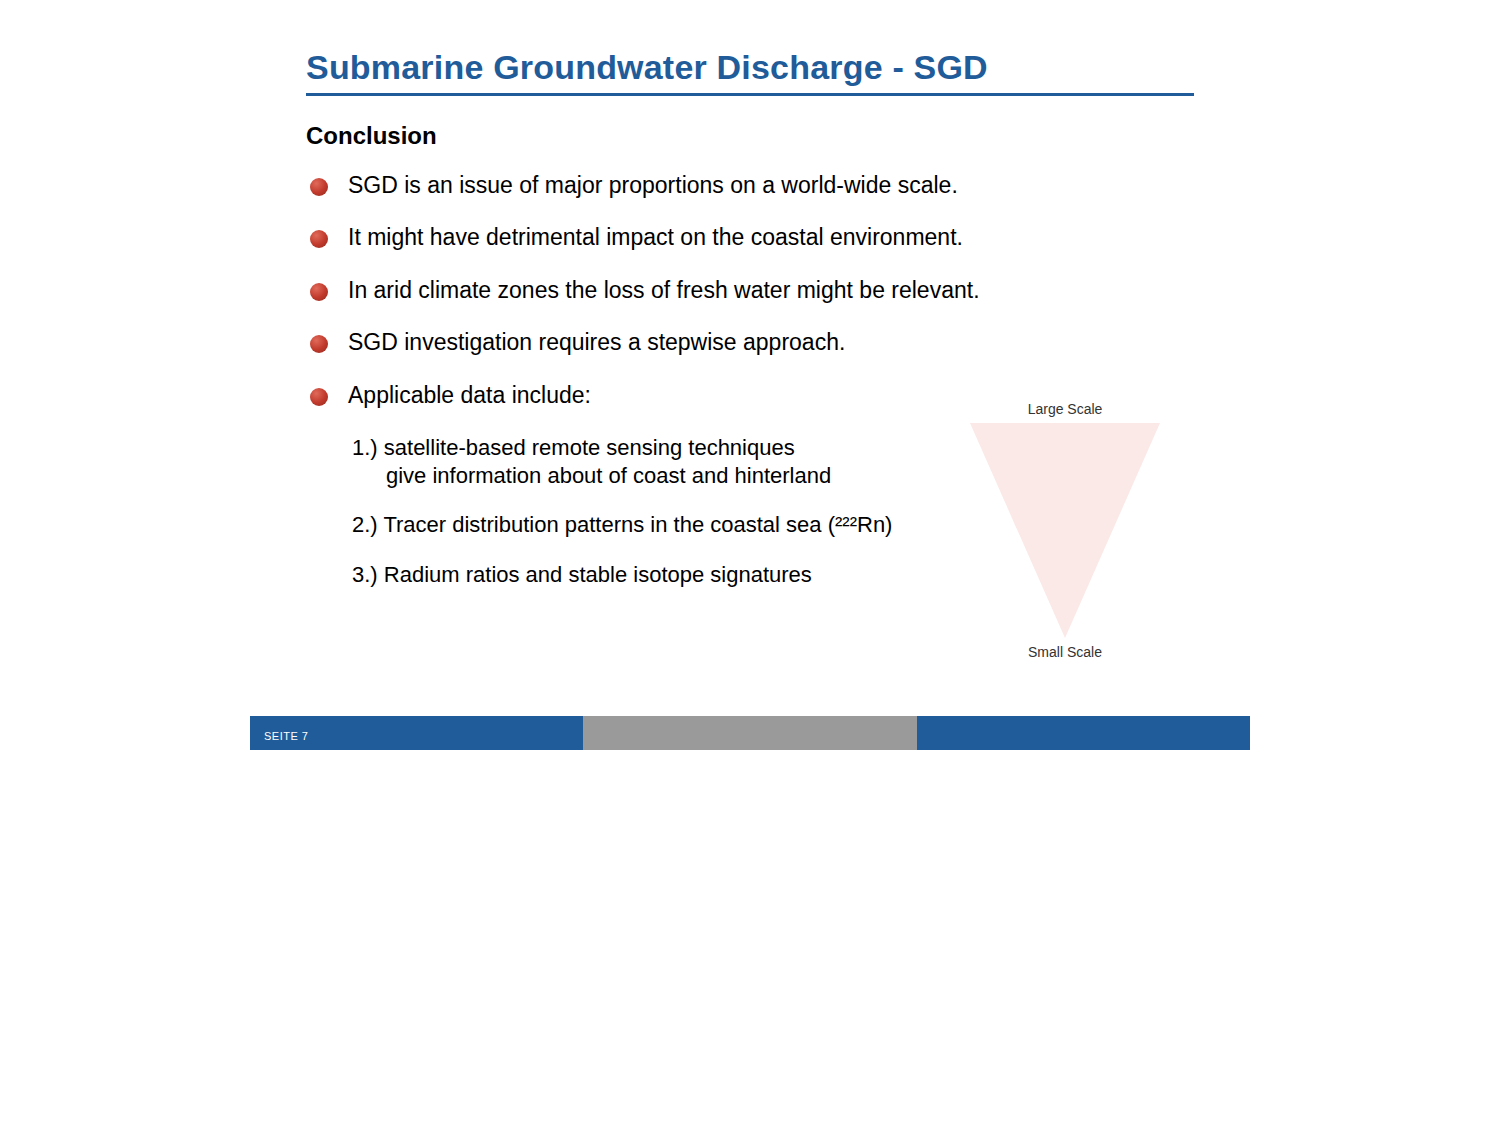Submarine Groundwater Discharge - SGD
Conclusion
SGD is an issue of major proportions on a world-wide scale.
It might have detrimental impact on the coastal environment.
In arid climate zones the loss of fresh water might be relevant.
SGD investigation requires a stepwise approach.
Applicable data include:
1.) satellite-based remote sensing techniques give information about of coast and hinterland
2.) Tracer distribution patterns in the coastal sea (²²²Rn)
3.) Radium ratios and stable isotope signatures
Large Scale
Small Scale
SEITE 7